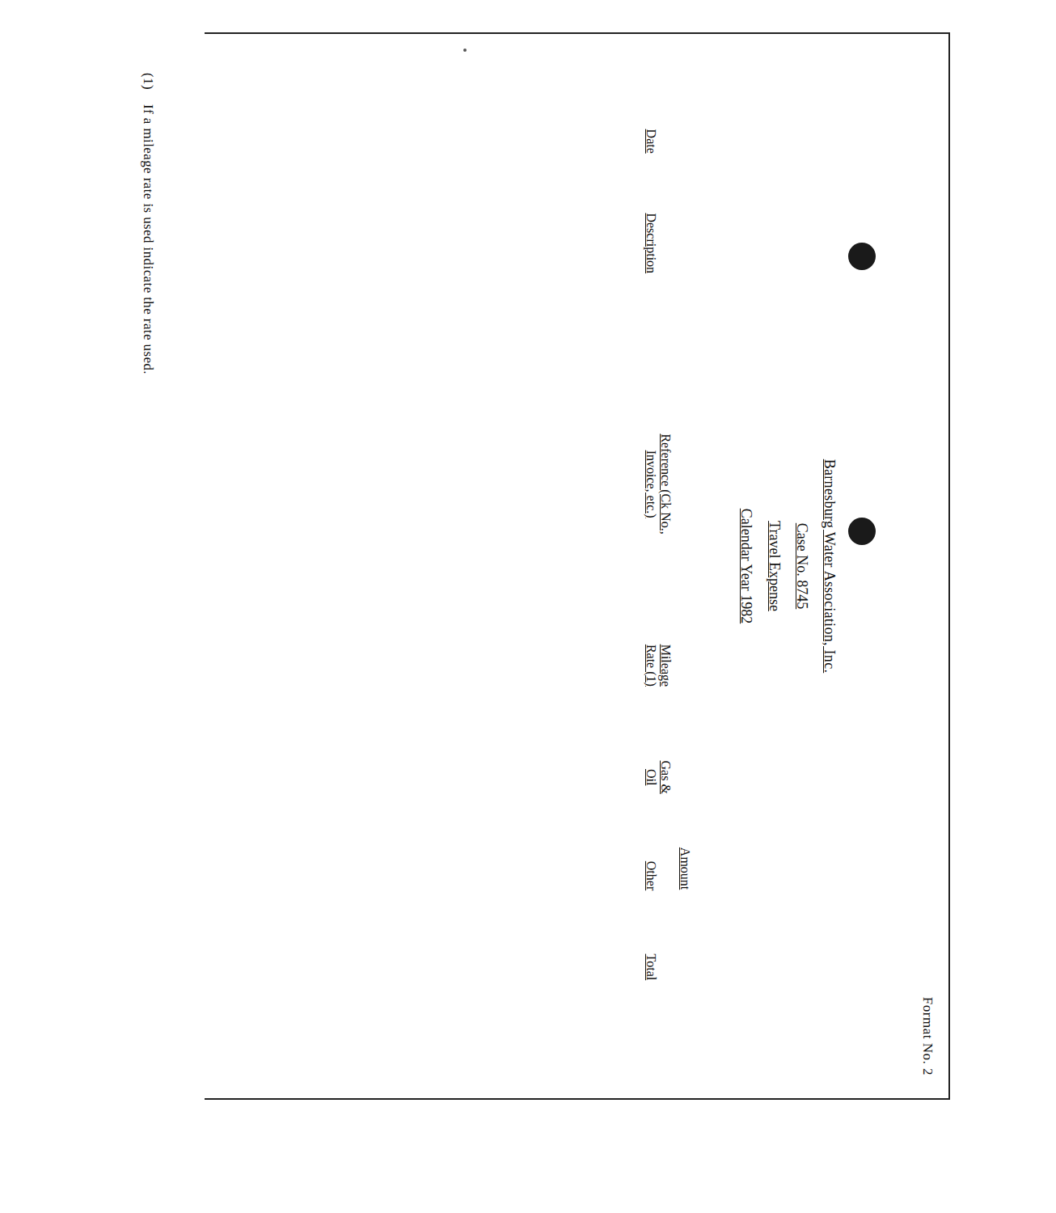Format No. 2
Barnesburg Water Association, Inc.
Case No. 8745
Travel Expense
Calendar Year 1982
| Date | Description | Reference (Ck No., Invoice, etc.) | Mileage Rate (1) | Amount |
| --- | --- | --- | --- | --- |
| Gas & Oil | Other | Total |
(1) If a mileage rate is used indicate the rate used.